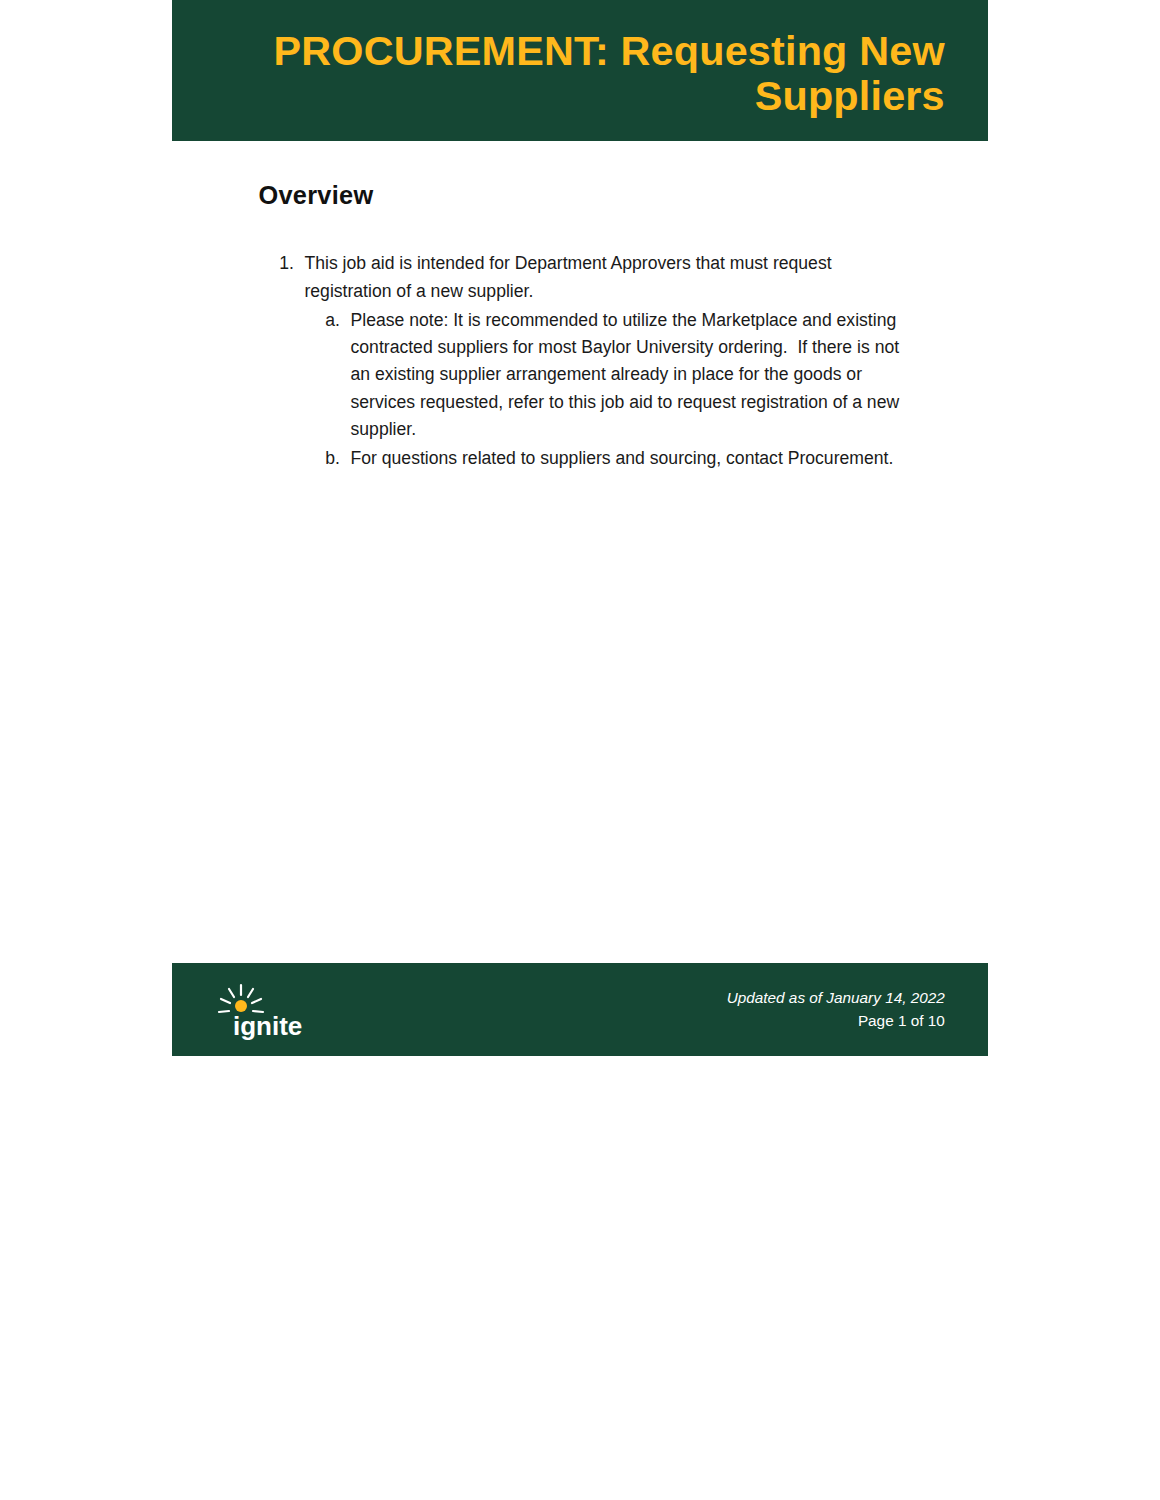PROCUREMENT: Requesting New Suppliers
Overview
This job aid is intended for Department Approvers that must request registration of a new supplier.
Please note: It is recommended to utilize the Marketplace and existing contracted suppliers for most Baylor University ordering. If there is not an existing supplier arrangement already in place for the goods or services requested, refer to this job aid to request registration of a new supplier.
For questions related to suppliers and sourcing, contact Procurement.
ignite
Updated as of January 14, 2022
Page 1 of 10